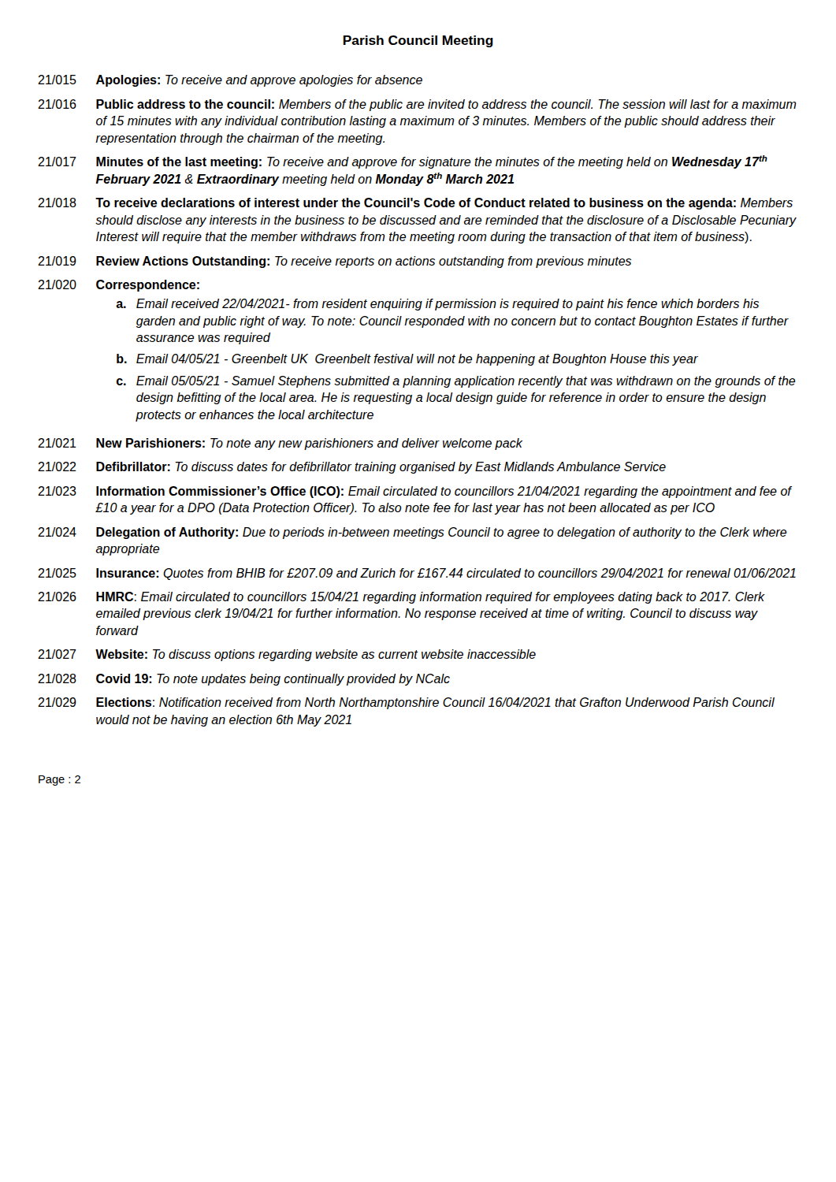Parish Council Meeting
| 21/015 | Apologies: To receive and approve apologies for absence |
| 21/016 | Public address to the council: Members of the public are invited to address the council. The session will last for a maximum of 15 minutes with any individual contribution lasting a maximum of 3 minutes. Members of the public should address their representation through the chairman of the meeting. |
| 21/017 | Minutes of the last meeting: To receive and approve for signature the minutes of the meeting held on Wednesday 17 th February 2021 & Extraordinary meeting held on Monday 8 th March 2021 |
| 21/018 | To receive declarations of interest under the Council's Code of Conduct related to business on the agenda: Members should disclose any interests in the business to be discussed and are reminded that the disclosure of a Disclosable Pecuniary Interest will require that the member withdraws from the meeting room during the transaction of that item of business ). |
| 21/019 | Review Actions Outstanding: To receive reports on actions outstanding from previous minutes |
| 21/020 | Correspondence: a. Email received 22/04/2021- from resident enquiring if permission is required to paint his fence which borders his garden and public right of way. To note: Council responded with no concern but to contact Boughton Estates if further assurance was required b. Email 04/05/21 - Greenbelt UK Greenbelt festival will not be happening at Boughton House this year c. Email 05/05/21 - Samuel Stephens submitted a planning application recently that was withdrawn on the grounds of the design befitting of the local area. He is requesting a local design guide for reference in order to ensure the design protects or enhances the local architecture |
| 21/021 | New Parishioners: To note any new parishioners and deliver welcome pack |
| 21/022 | Defibrillator: To discuss dates for defibrillator training organised by East Midlands Ambulance Service |
| 21/023 | Information Commissioner’s Office (ICO): Email circulated to councillors 21/04/2021 regarding the appointment and fee of £10 a year for a DPO (Data Protection Officer). To also note fee for last year has not been allocated as per ICO |
| 21/024 | Delegation of Authority: Due to periods in-between meetings Council to agree to delegation of authority to the Clerk where appropriate |
| 21/025 | Insurance: Quotes from BHIB for £207.09 and Zurich for £167.44 circulated to councillors 29/04/2021 for renewal 01/06/2021 |
| 21/026 | HMRC : Email circulated to councillors 15/04/21 regarding information required for employees dating back to 2017. Clerk emailed previous clerk 19/04/21 for further information. No response received at time of writing. Council to discuss way forward |
| 21/027 | Website: To discuss options regarding website as current website inaccessible |
| 21/028 | Covid 19: To note updates being continually provided by NCalc |
| 21/029 | Elections : Notification received from North Northamptonshire Council 16/04/2021 that Grafton Underwood Parish Council would not be having an election 6th May 2021 |
Page : 2